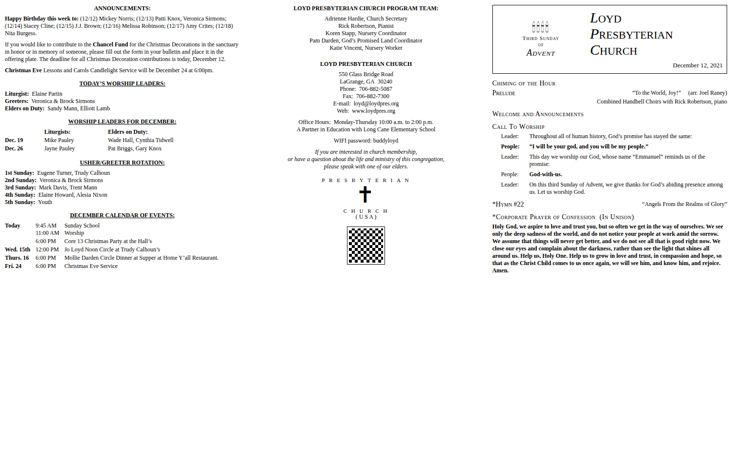Announcements:
Happy Birthday this week to: (12/12) Mickey Norris; (12/13) Patti Knox, Veronica Sirmons; (12/14) Stacey Cline; (12/15) J.J. Brown; (12/16) Melissa Robinson; (12/17) Amy Crites; (12/18) Nita Burgess.
If you would like to contribute to the Chancel Fund for the Christmas Decorations in the sanctuary in honor or in memory of someone, please fill out the form in your bulletin and place it in the offering plate. The deadline for all Christmas Decoration contributions is today, December 12.
Christmas Eve Lessons and Carols Candlelight Service will be December 24 at 6:00pm.
Today’s Worship Leaders:
Liturgist: Elaine Partin
Greeters: Veronica & Brock Sirmons
Elders on Duty: Sandy Mann, Elliott Lamb
Worship Leaders for December:
| | Liturgists: | Elders on Duty: |
| --- | --- | --- |
| Dec. 19 | Mike Pauley | Wade Hall, Cynthia Tidwell |
| Dec. 26 | Jayne Pauley | Pat Briggs, Gary Knox |
Usher/Greeter Rotation:
1st Sunday: Eugene Turner, Trudy Calhoun
2nd Sunday: Veronica & Brock Sirmons
3rd Sunday: Mark Davis, Trent Mann
4th Sunday: Elaine Howard, Alesia Nixon
5th Sunday: Youth
December Calendar of Events:
| Today | 9:45 AM 11:00 AM | Sunday School Worship |
| | 6:00 PM | Core 13 Christmas Party at the Hall’s |
| Wed. 15th | 12:00 PM | Jo Loyd Noon Circle at Trudy Calhoun’s |
| Thurs. 16 | 6:00 PM | Mollie Darden Circle Dinner at Supper at Home Y’all Restaurant. |
| Fri. 24 | 6:00 PM | Christmas Eve Service |
Loyd Presbyterian Church Program Team:
Adrienne Hardie, Church Secretary
Rick Robertson, Pianist
Koren Stapp, Nursery Coordinator
Pam Darden, God’s Promised Land Coordinator
Katie Vincent, Nursery Worker
Loyd Presbyterian Church
550 Glass Bridge Road
LaGrange, GA 30240
Phone: 706-882-5087
Fax: 706-882-7300
E-mail: loyd@loydpres.org
Web: www.loydpres.org
Office Hours: Monday-Thursday 10:00 a.m. to 2:00 p.m.
A Partner in Education with Long Cane Elementary School
WIFI password: buddyloyd
If you are interested in church membership,
or have a question about the life and ministry of this congregation,
please speak with one of our elders.
P R E S B Y T E R I A N
✝
C H U R C H
( U S A )
🕯🕯🕯🕯
Third Sunday
of Advent
LOYD
PRESBYTERIAN
CHURCH
December 12, 2021
Chiming of the Hour
Prelude
“To the World, Joy!” (arr. Joel Raney)
Combined Handbell Choirs with Rick Robertson, piano
Welcome and Announcements
Call To Worship
Leader: Throughout all of human history, God’s promise has stayed the same:
People:“I will be your god, and you will be my people.”
Leader: This day we worship our God, whose name “Emmanuel” reminds us of the promise:
People: God-with-us.
Leader: On this third Sunday of Advent, we give thanks for God’s abiding presence among us. Let us worship God.
*Hymn #22
“Angels From the Realms of Glory”
*Corporate Prayer of Confession (In Unison)
Holy God, we aspire to love and trust you, but so often we get in the way of ourselves. We see only the deep sadness of the world, and do not notice your people at work amid the sorrow. We assume that things will never get better, and we do not see all that is good right now. We close our eyes and complain about the darkness, rather than see the light that shines all around us. Help us, Holy One. Help us to grow in love and trust, in compassion and hope, so that as the Christ Child comes to us once again, we will see him, and know him, and rejoice. Amen.